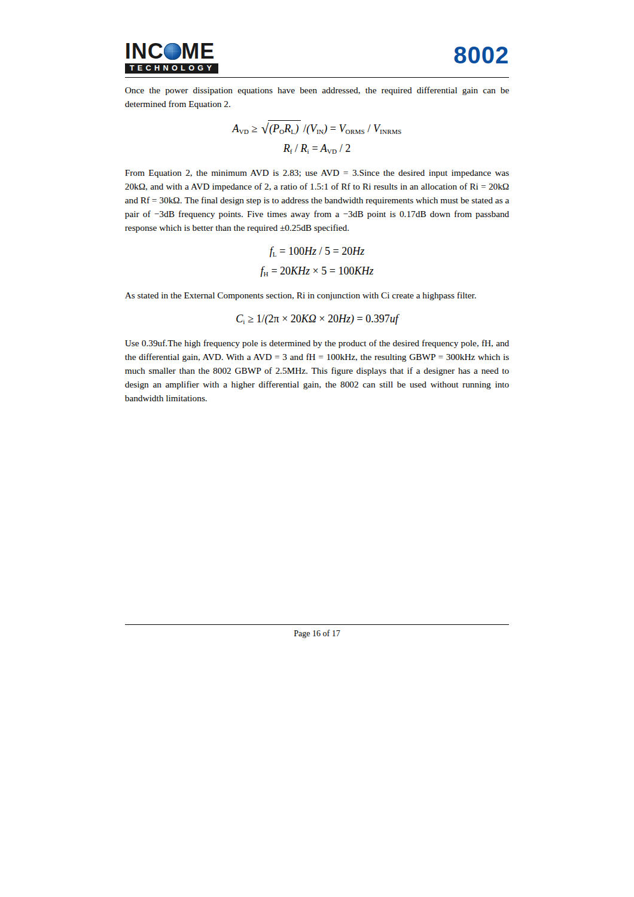INC ME TECHNOLOGY
8002
Once the power dissipation equations have been addressed, the required differential gain can be determined from Equation 2.
AVD ≥ (PORL) /(VIN) = VORMS / VINRMS
Rf / Ri = AVD / 2
From Equation 2, the minimum AVD is 2.83; use AVD = 3.Since the desired input impedance was 20kΩ, and with a AVD impedance of 2, a ratio of 1.5:1 of Rf to Ri results in an allocation of Ri = 20kΩ and Rf = 30kΩ. The final design step is to address the bandwidth requirements which must be stated as a pair of −3dB frequency points. Five times away from a −3dB point is 0.17dB down from passband response which is better than the required ±0.25dB specified.
fL = 100 Hz / 5 = 20 Hz
fH = 20 KHz × 5 = 100 KHz
As stated in the External Components section, Ri in conjunction with Ci create a highpass filter.
Ci ≥ 1/(2 π × 20 KΩ × 20 Hz) = 0.397uf
Use 0.39uf.The high frequency pole is determined by the product of the desired frequency pole, fH, and the differential gain, AVD. With a AVD = 3 and fH = 100kHz, the resulting GBWP = 300kHz which is much smaller than the 8002 GBWP of 2.5MHz. This figure displays that if a designer has a need to design an amplifier with a higher differential gain, the 8002 can still be used without running into bandwidth limitations.
Page 16 of 17